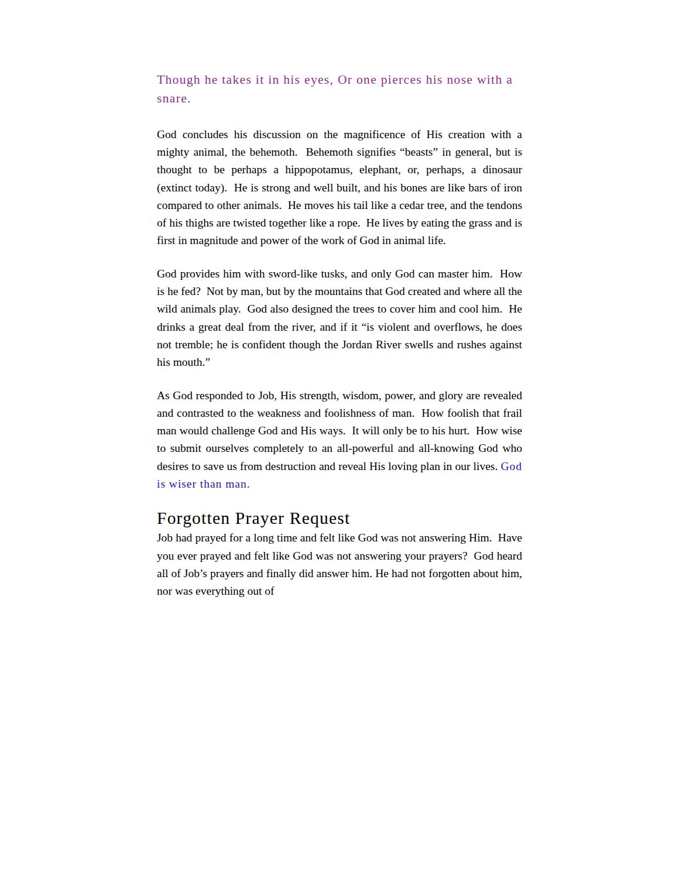Though he takes it in his eyes, Or one pierces his nose with a snare.
God concludes his discussion on the magnificence of His creation with a mighty animal, the behemoth. Behemoth signifies “beasts” in general, but is thought to be perhaps a hippopotamus, elephant, or, perhaps, a dinosaur (extinct today). He is strong and well built, and his bones are like bars of iron compared to other animals. He moves his tail like a cedar tree, and the tendons of his thighs are twisted together like a rope. He lives by eating the grass and is first in magnitude and power of the work of God in animal life.
God provides him with sword-like tusks, and only God can master him. How is he fed? Not by man, but by the mountains that God created and where all the wild animals play. God also designed the trees to cover him and cool him. He drinks a great deal from the river, and if it “is violent and overflows, he does not tremble; he is confident though the Jordan River swells and rushes against his mouth.”
As God responded to Job, His strength, wisdom, power, and glory are revealed and contrasted to the weakness and foolishness of man. How foolish that frail man would challenge God and His ways. It will only be to his hurt. How wise to submit ourselves completely to an all-powerful and all-knowing God who desires to save us from destruction and reveal His loving plan in our lives. God is wiser than man.
Forgotten Prayer Request
Job had prayed for a long time and felt like God was not answering Him. Have you ever prayed and felt like God was not answering your prayers? God heard all of Job’s prayers and finally did answer him. He had not forgotten about him, nor was everything out of